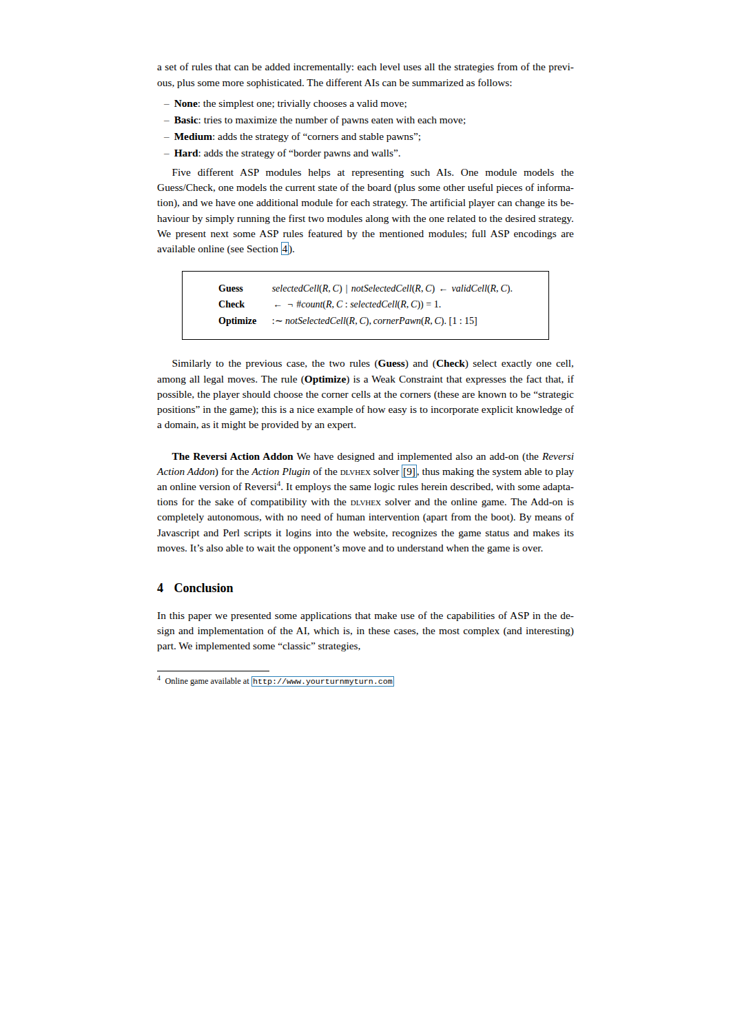a set of rules that can be added incrementally: each level uses all the strategies from of the previous, plus some more sophisticated. The different AIs can be summarized as follows:
None: the simplest one; trivially chooses a valid move;
Basic: tries to maximize the number of pawns eaten with each move;
Medium: adds the strategy of “corners and stable pawns”;
Hard: adds the strategy of “border pawns and walls”.
Five different ASP modules helps at representing such AIs. One module models the Guess/Check, one models the current state of the board (plus some other useful pieces of information), and we have one additional module for each strategy. The artificial player can change its behaviour by simply running the first two modules along with the one related to the desired strategy. We present next some ASP rules featured by the mentioned modules; full ASP encodings are available online (see Section 4).
| Guess | selectedCell ( R , C ) / notSelectedCell ( R , C ) ← validCell ( R , C ). |
| Check | ← ¬ # count ( R , C : selectedCell ( R , C )) = 1. |
| Optimize | :∼ notSelectedCell ( R , C ), cornerPawn ( R , C ). [1 : 15] |
Similarly to the previous case, the two rules (Guess) and (Check) select exactly one cell, among all legal moves. The rule (Optimize) is a Weak Constraint that expresses the fact that, if possible, the player should choose the corner cells at the corners (these are known to be “strategic positions” in the game); this is a nice example of how easy is to incorporate explicit knowledge of a domain, as it might be provided by an expert.
The Reversi Action Addon We have designed and implemented also an add-on (the Reversi Action Addon) for the Action Plugin of the dlvhex solver [9], thus making the system able to play an online version of Reversi4. It employs the same logic rules herein described, with some adaptations for the sake of compatibility with the dlvhex solver and the online game. The Add-on is completely autonomous, with no need of human intervention (apart from the boot). By means of Javascript and Perl scripts it logins into the website, recognizes the game status and makes its moves. It’s also able to wait the opponent’s move and to understand when the game is over.
4 Conclusion
In this paper we presented some applications that make use of the capabilities of ASP in the design and implementation of the AI, which is, in these cases, the most complex (and interesting) part. We implemented some “classic” strategies,
4 Online game available at http://www.yourturnmyturn.com